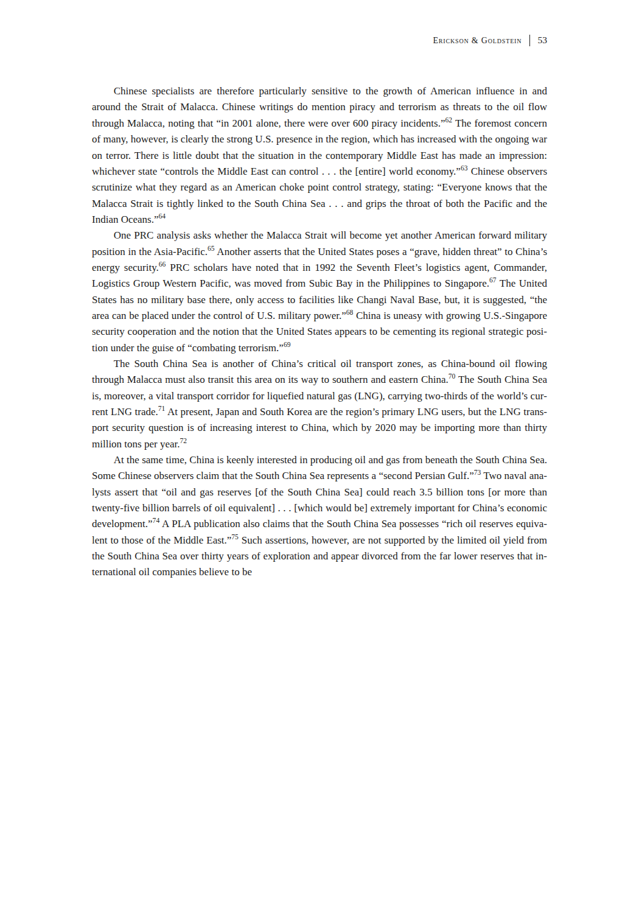Erickson & Goldstein 53
Chinese specialists are therefore particularly sensitive to the growth of American influence in and around the Strait of Malacca. Chinese writings do mention piracy and terrorism as threats to the oil flow through Malacca, noting that “in 2001 alone, there were over 600 piracy incidents.”62 The foremost concern of many, however, is clearly the strong U.S. presence in the region, which has increased with the ongoing war on terror. There is little doubt that the situation in the contemporary Middle East has made an impression: whichever state “controls the Middle East can control . . . the [entire] world economy.”63 Chinese observers scrutinize what they regard as an American choke point control strategy, stating: “Everyone knows that the Malacca Strait is tightly linked to the South China Sea . . . and grips the throat of both the Pacific and the Indian Oceans.”64
One PRC analysis asks whether the Malacca Strait will become yet another American forward military position in the Asia-Pacific.65 Another asserts that the United States poses a “grave, hidden threat” to China’s energy security.66 PRC scholars have noted that in 1992 the Seventh Fleet’s logistics agent, Commander, Logistics Group Western Pacific, was moved from Subic Bay in the Philippines to Singapore.67 The United States has no military base there, only access to facilities like Changi Naval Base, but, it is suggested, “the area can be placed under the control of U.S. military power.”68 China is uneasy with growing U.S.-Singapore security cooperation and the notion that the United States appears to be cementing its regional strategic position under the guise of “combating terrorism.”69
The South China Sea is another of China’s critical oil transport zones, as China-bound oil flowing through Malacca must also transit this area on its way to southern and eastern China.70 The South China Sea is, moreover, a vital transport corridor for liquefied natural gas (LNG), carrying two-thirds of the world’s current LNG trade.71 At present, Japan and South Korea are the region’s primary LNG users, but the LNG transport security question is of increasing interest to China, which by 2020 may be importing more than thirty million tons per year.72
At the same time, China is keenly interested in producing oil and gas from beneath the South China Sea. Some Chinese observers claim that the South China Sea represents a “second Persian Gulf.”73 Two naval analysts assert that “oil and gas reserves [of the South China Sea] could reach 3.5 billion tons [or more than twenty-five billion barrels of oil equivalent] . . . [which would be] extremely important for China’s economic development.”74 A PLA publication also claims that the South China Sea possesses “rich oil reserves equivalent to those of the Middle East.”75 Such assertions, however, are not supported by the limited oil yield from the South China Sea over thirty years of exploration and appear divorced from the far lower reserves that international oil companies believe to be